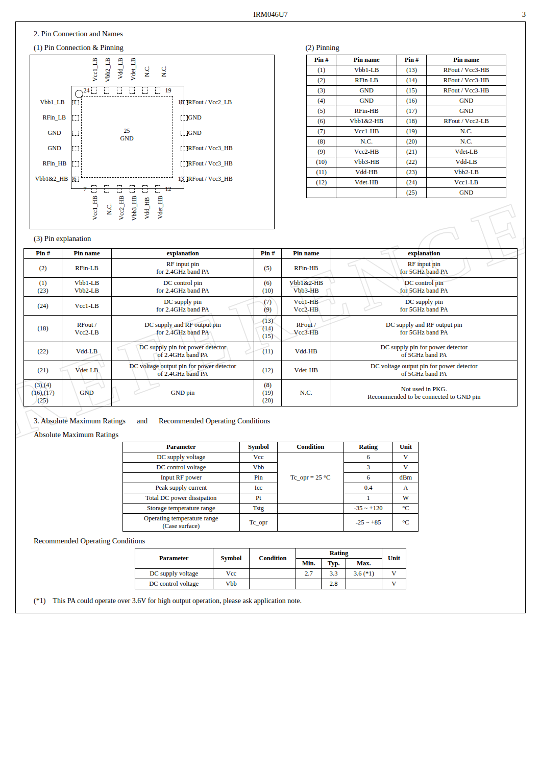IRM046U7 3
REFERENCE
2. Pin Connection and Names
(1) Pin Connection & Pinning
Vcc1_LB
Vbb2_LB
Vdd_LB
Vdet_LB
N.C.
N.C.
Vbb1_LB
RFin_LB
GND
GND
RFin_HB
Vbb1&2_HB
RFout / Vcc2_LB
GND
GND
RFout / Vcc3_HB
RFout / Vcc3_HB
RFout / Vcc3_HB
Vcc1_HB
N.C.
Vcc2_HB
Vbb3_HB
Vdd_HB
Vdet_HB
25
GND
24
19
1
18
6
13
7
12
(2) Pinning
| Pin # | Pin name | Pin # | Pin name |
| --- | --- | --- | --- |
| (1) | Vbb1-LB | (13) | RFout / Vcc3-HB |
| (2) | RFin-LB | (14) | RFout / Vcc3-HB |
| (3) | GND | (15) | RFout / Vcc3-HB |
| (4) | GND | (16) | GND |
| (5) | RFin-HB | (17) | GND |
| (6) | Vbb1&2-HB | (18) | RFout / Vcc2-LB |
| (7) | Vcc1-HB | (19) | N.C. |
| (8) | N.C. | (20) | N.C. |
| (9) | Vcc2-HB | (21) | Vdet-LB |
| (10) | Vbb3-HB | (22) | Vdd-LB |
| (11) | Vdd-HB | (23) | Vbb2-LB |
| (12) | Vdet-HB | (24) | Vcc1-LB |
| | | (25) | GND |
(3) Pin explanation
| Pin # | Pin name | explanation | Pin # | Pin name | explanation |
| --- | --- | --- | --- | --- | --- |
| (2) | RFin-LB | RF input pin for 2.4GHz band PA | (5) | RFin-HB | RF input pin for 5GHz band PA |
| (1) (23) | Vbb1-LB Vbb2-LB | DC control pin for 2.4GHz band PA | (6) (10) | Vbb1&2-HB Vbb3-HB | DC control pin for 5GHz band PA |
| (24) | Vcc1-LB | DC supply pin for 2.4GHz band PA | (7) (9) | Vcc1-HB Vcc2-HB | DC supply pin for 5GHz band PA |
| (18) | RFout / Vcc2-LB | DC supply and RF output pin for 2.4GHz band PA | (13) (14) (15) | RFout / Vcc3-HB | DC supply and RF output pin for 5GHz band PA |
| (22) | Vdd-LB | DC supply pin for power detector of 2.4GHz band PA | (11) | Vdd-HB | DC supply pin for power detector of 5GHz band PA |
| (21) | Vdet-LB | DC voltage output pin for power detector of 2.4GHz band PA | (12) | Vdet-HB | DC voltage output pin for power detector of 5GHz band PA |
| (3),(4) (16),(17) (25) | GND | GND pin | (8) (19) (20) | N.C. | Not used in PKG. Recommended to be connected to GND pin |
3. Absolute Maximum Ratings and Recommended Operating Conditions
Absolute Maximum Ratings
| Parameter | Symbol | Condition | Rating | Unit |
| --- | --- | --- | --- | --- |
| DC supply voltage | Vcc | Tc_opr = 25 °C | 6 | V |
| DC control voltage | Vbb | 3 | V |
| Input RF power | Pin | 6 | dBm |
| Peak supply current | Icc | 0.4 | A |
| Total DC power dissipation | Pt | 1 | W |
| Storage temperature range | Tstg | | -35 ~ +120 | °C |
| Operating temperature range (Case surface) | Tc_opr | | -25 ~ +85 | °C |
Recommended Operating Conditions
| Parameter | Symbol | Condition | Rating | Unit |
| --- | --- | --- | --- | --- |
| Min. | Typ. | Max. |
| DC supply voltage | Vcc | | 2.7 | 3.3 | 3.6 (*1) | V |
| DC control voltage | Vbb | | | 2.8 | | V |
(*1) This PA could operate over 3.6V for high output operation, please ask application note.